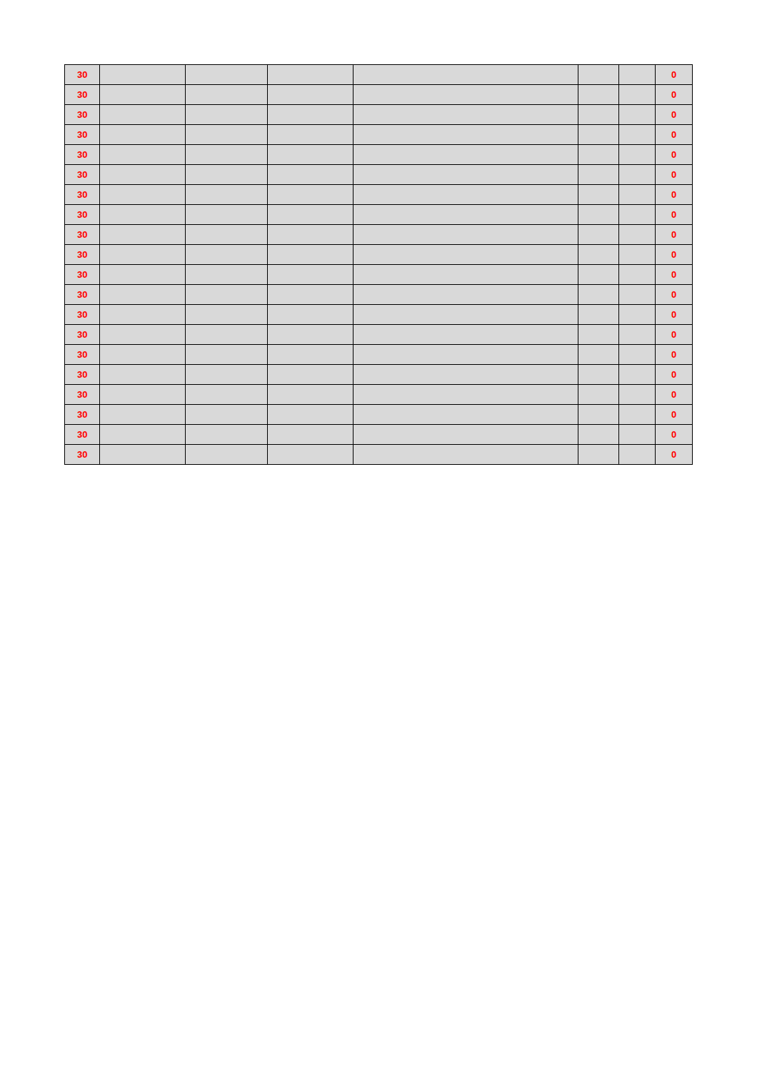| 30 | | | | | | | 0 |
| 30 | | | | | | | 0 |
| 30 | | | | | | | 0 |
| 30 | | | | | | | 0 |
| 30 | | | | | | | 0 |
| 30 | | | | | | | 0 |
| 30 | | | | | | | 0 |
| 30 | | | | | | | 0 |
| 30 | | | | | | | 0 |
| 30 | | | | | | | 0 |
| 30 | | | | | | | 0 |
| 30 | | | | | | | 0 |
| 30 | | | | | | | 0 |
| 30 | | | | | | | 0 |
| 30 | | | | | | | 0 |
| 30 | | | | | | | 0 |
| 30 | | | | | | | 0 |
| 30 | | | | | | | 0 |
| 30 | | | | | | | 0 |
| 30 | | | | | | | 0 |